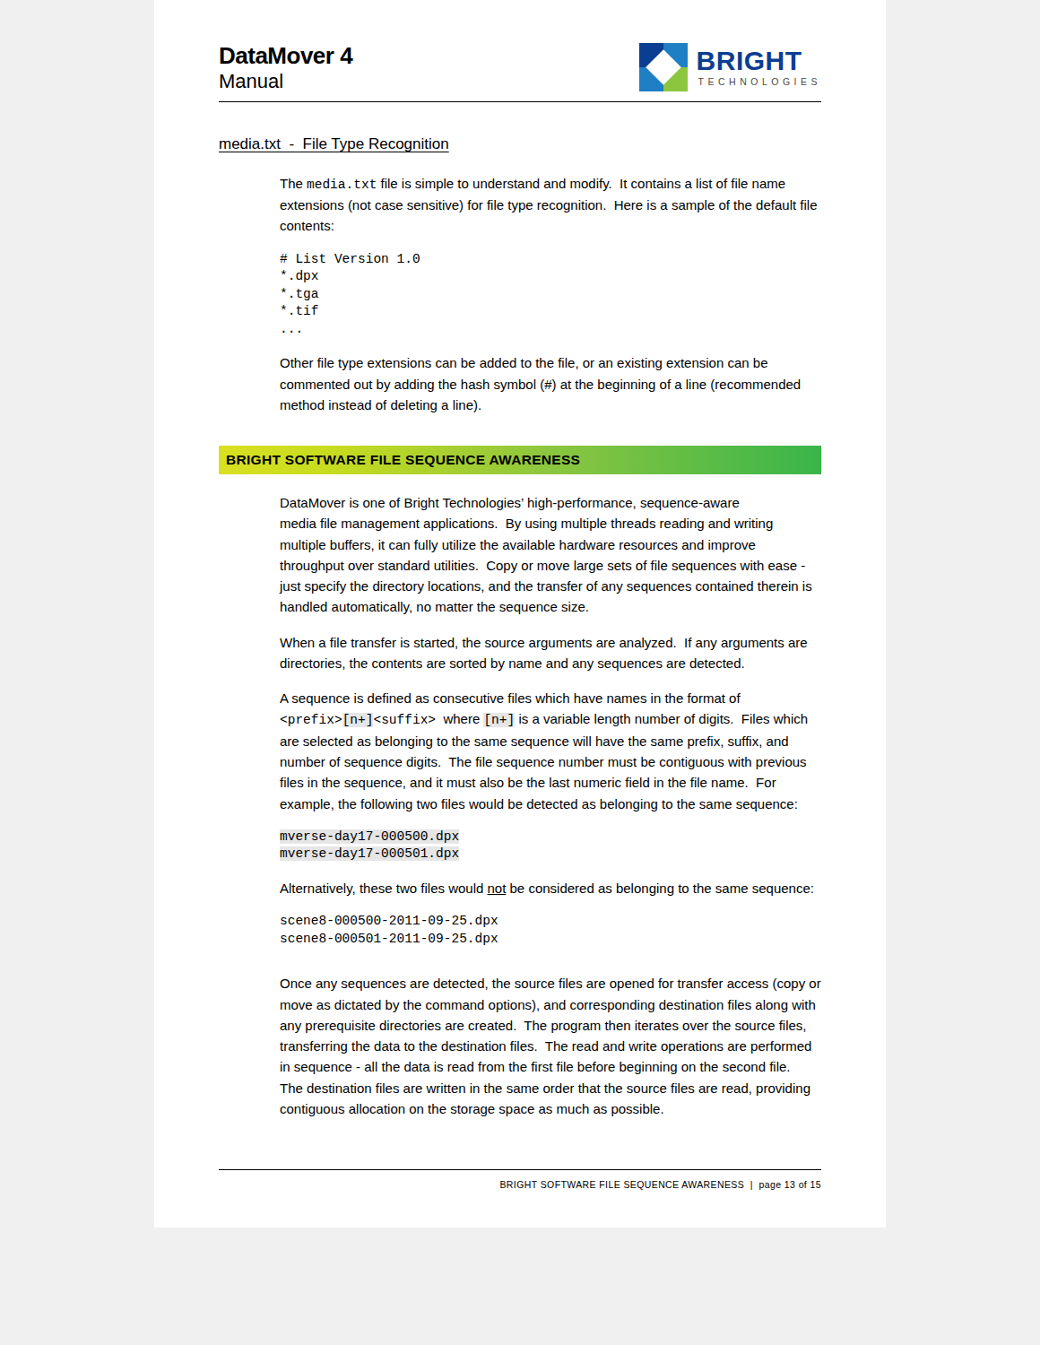DataMover 4Manual
BRIGHT TECHNOLOGIES
media.txt - File Type Recognition
The media.txt file is simple to understand and modify. It contains a list of file name extensions (not case sensitive) for file type recognition. Here is a sample of the default file contents:
# List Version 1.0
*.dpx
*.tga
*.tif
...
Other file type extensions can be added to the file, or an existing extension can be commented out by adding the hash symbol (#) at the beginning of a line (recommended method instead of deleting a line).
Bright Software File Sequence Awareness
DataMover is one of Bright Technologies’ high-performance, sequence-aware
media file management applications. By using multiple threads reading and writing multiple buffers, it can fully utilize the available hardware resources and improve throughput over standard utilities. Copy or move large sets of file sequences with ease - just specify the directory locations, and the transfer of any sequences contained therein is handled automatically, no matter the sequence size.
When a file transfer is started, the source arguments are analyzed. If any arguments are directories, the contents are sorted by name and any sequences are detected.
A sequence is defined as consecutive files which have names in the format of
<prefix>[n+]<suffix> where [n+] is a variable length number of digits. Files which are selected as belonging to the same sequence will have the same prefix, suffix, and number of sequence digits. The file sequence number must be contiguous with previous files in the sequence, and it must also be the last numeric field in the file name. For example, the following two files would be detected as belonging to the same sequence:
mverse-day17-000500.dpx
mverse-day17-000501.dpx
Alternatively, these two files would not be considered as belonging to the same sequence:
scene8-000500-2011-09-25.dpx
scene8-000501-2011-09-25.dpx
Once any sequences are detected, the source files are opened for transfer access (copy or move as dictated by the command options), and corresponding destination files along with any prerequisite directories are created. The program then iterates over the source files, transferring the data to the destination files. The read and write operations are performed in sequence - all the data is read from the first file before beginning on the second file.
The destination files are written in the same order that the source files are read, providing contiguous allocation on the storage space as much as possible.
BRIGHT SOFTWARE FILE SEQUENCE AWARENESS | page 13 of 15